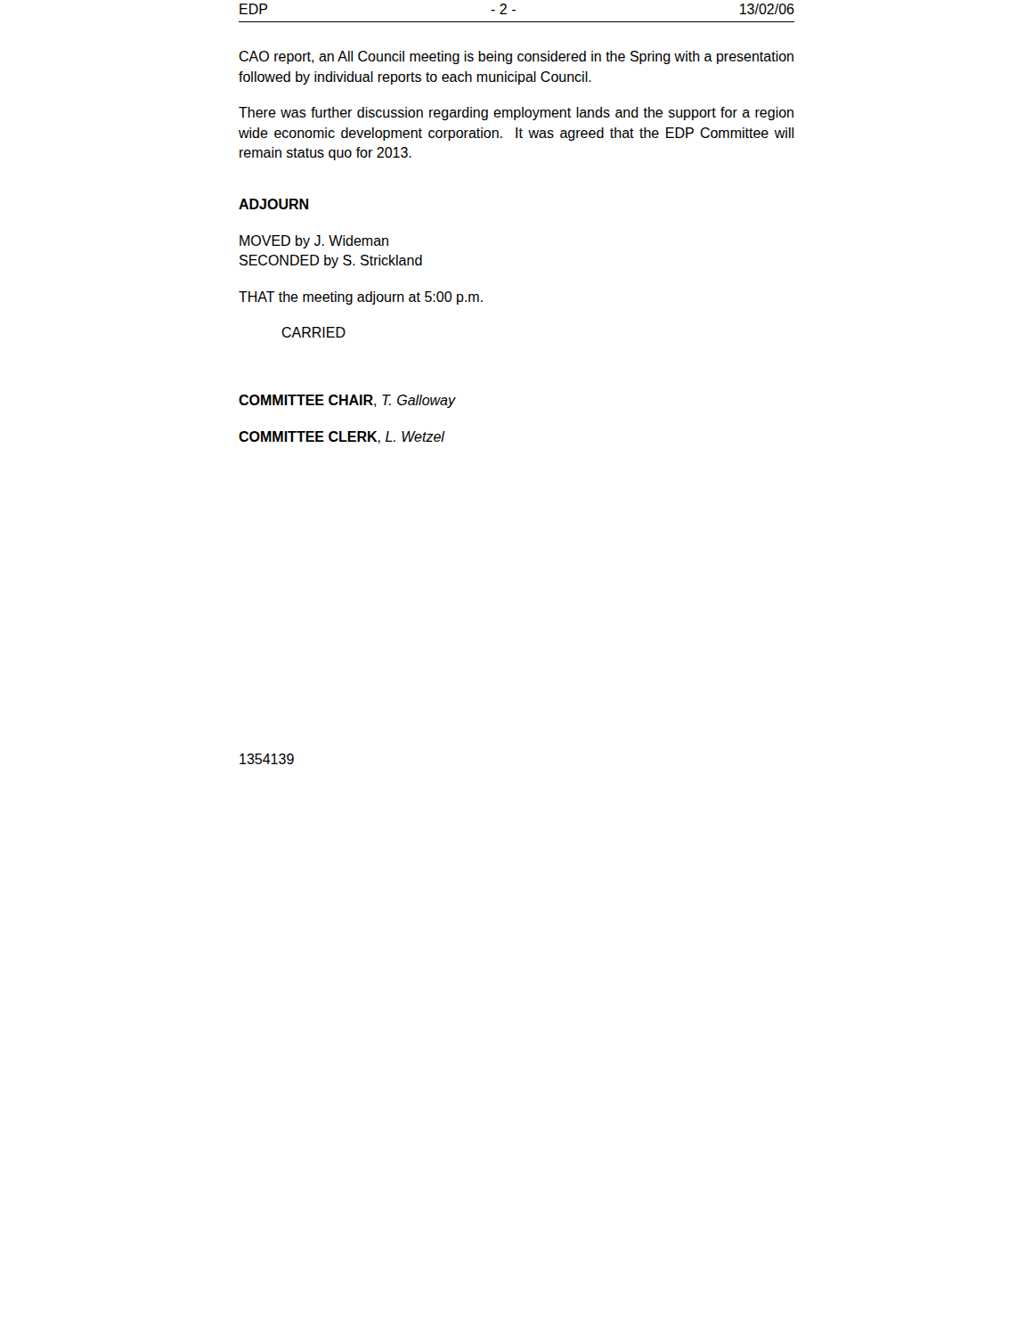EDP - 2 - 13/02/06
CAO report, an All Council meeting is being considered in the Spring with a presentation followed by individual reports to each municipal Council.
There was further discussion regarding employment lands and the support for a region wide economic development corporation. It was agreed that the EDP Committee will remain status quo for 2013.
ADJOURN
MOVED by J. Wideman
SECONDED by S. Strickland
THAT the meeting adjourn at 5:00 p.m.
CARRIED
COMMITTEE CHAIR, T. Galloway
COMMITTEE CLERK, L. Wetzel
1354139